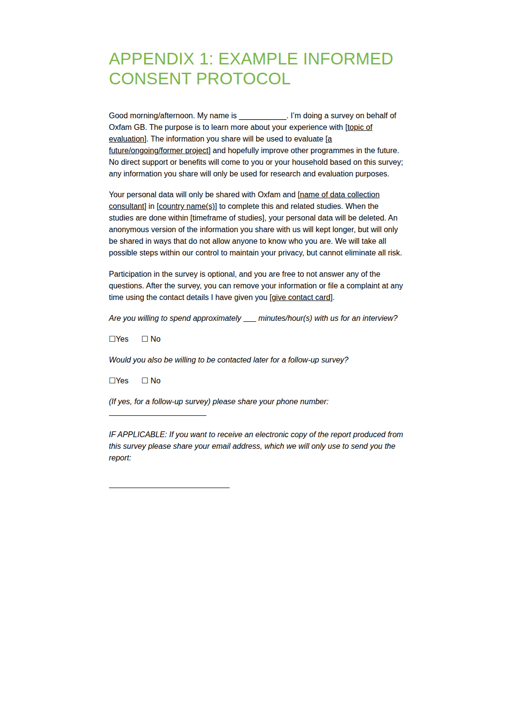APPENDIX 1: EXAMPLE INFORMED CONSENT PROTOCOL
Good morning/afternoon. My name is ___________. I’m doing a survey on behalf of Oxfam GB. The purpose is to learn more about your experience with [topic of evaluation]. The information you share will be used to evaluate [a future/ongoing/former project] and hopefully improve other programmes in the future. No direct support or benefits will come to you or your household based on this survey; any information you share will only be used for research and evaluation purposes.
Your personal data will only be shared with Oxfam and [name of data collection consultant] in [country name(s)] to complete this and related studies. When the studies are done within [timeframe of studies], your personal data will be deleted. An anonymous version of the information you share with us will kept longer, but will only be shared in ways that do not allow anyone to know who you are. We will take all possible steps within our control to maintain your privacy, but cannot eliminate all risk.
Participation in the survey is optional, and you are free to not answer any of the questions. After the survey, you can remove your information or file a complaint at any time using the contact details I have given you [give contact card].
Are you willing to spend approximately minutes/hour(s) with us for an interview?
☐Yes ☐ No
Would you also be willing to be contacted later for a follow-up survey?
☐Yes ☐ No
(If yes, for a follow-up survey) please share your phone number:
IF APPLICABLE: If you want to receive an electronic copy of the report produced from this survey please share your email address, which we will only use to send you the report: